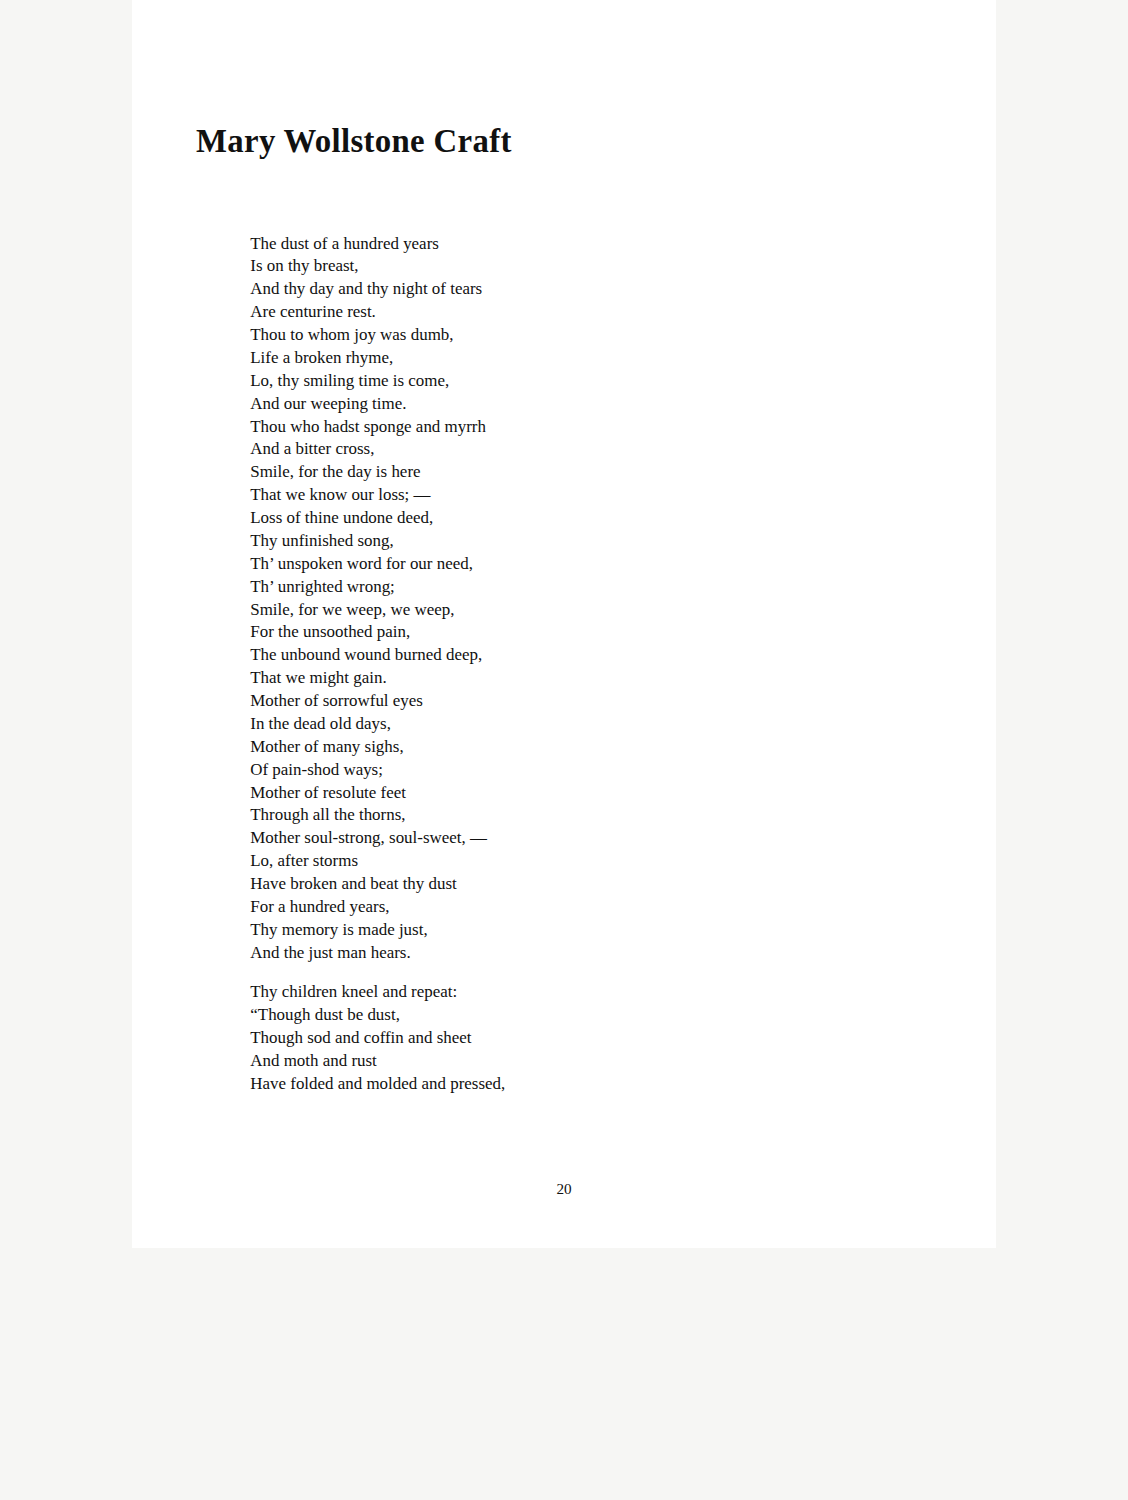Mary Wollstone Craft
The dust of a hundred years
Is on thy breast,
And thy day and thy night of tears
Are centurine rest.
Thou to whom joy was dumb,
Life a broken rhyme,
Lo, thy smiling time is come,
And our weeping time.
Thou who hadst sponge and myrrh
And a bitter cross,
Smile, for the day is here
That we know our loss; —
Loss of thine undone deed,
Thy unfinished song,
Th’ unspoken word for our need,
Th’ unrighted wrong;
Smile, for we weep, we weep,
For the unsoothed pain,
The unbound wound burned deep,
That we might gain.
Mother of sorrowful eyes
In the dead old days,
Mother of many sighs,
Of pain-shod ways;
Mother of resolute feet
Through all the thorns,
Mother soul-strong, soul-sweet, —
Lo, after storms
Have broken and beat thy dust
For a hundred years,
Thy memory is made just,
And the just man hears.
Thy children kneel and repeat:
“Though dust be dust,
Though sod and coffin and sheet
And moth and rust
Have folded and molded and pressed,
20